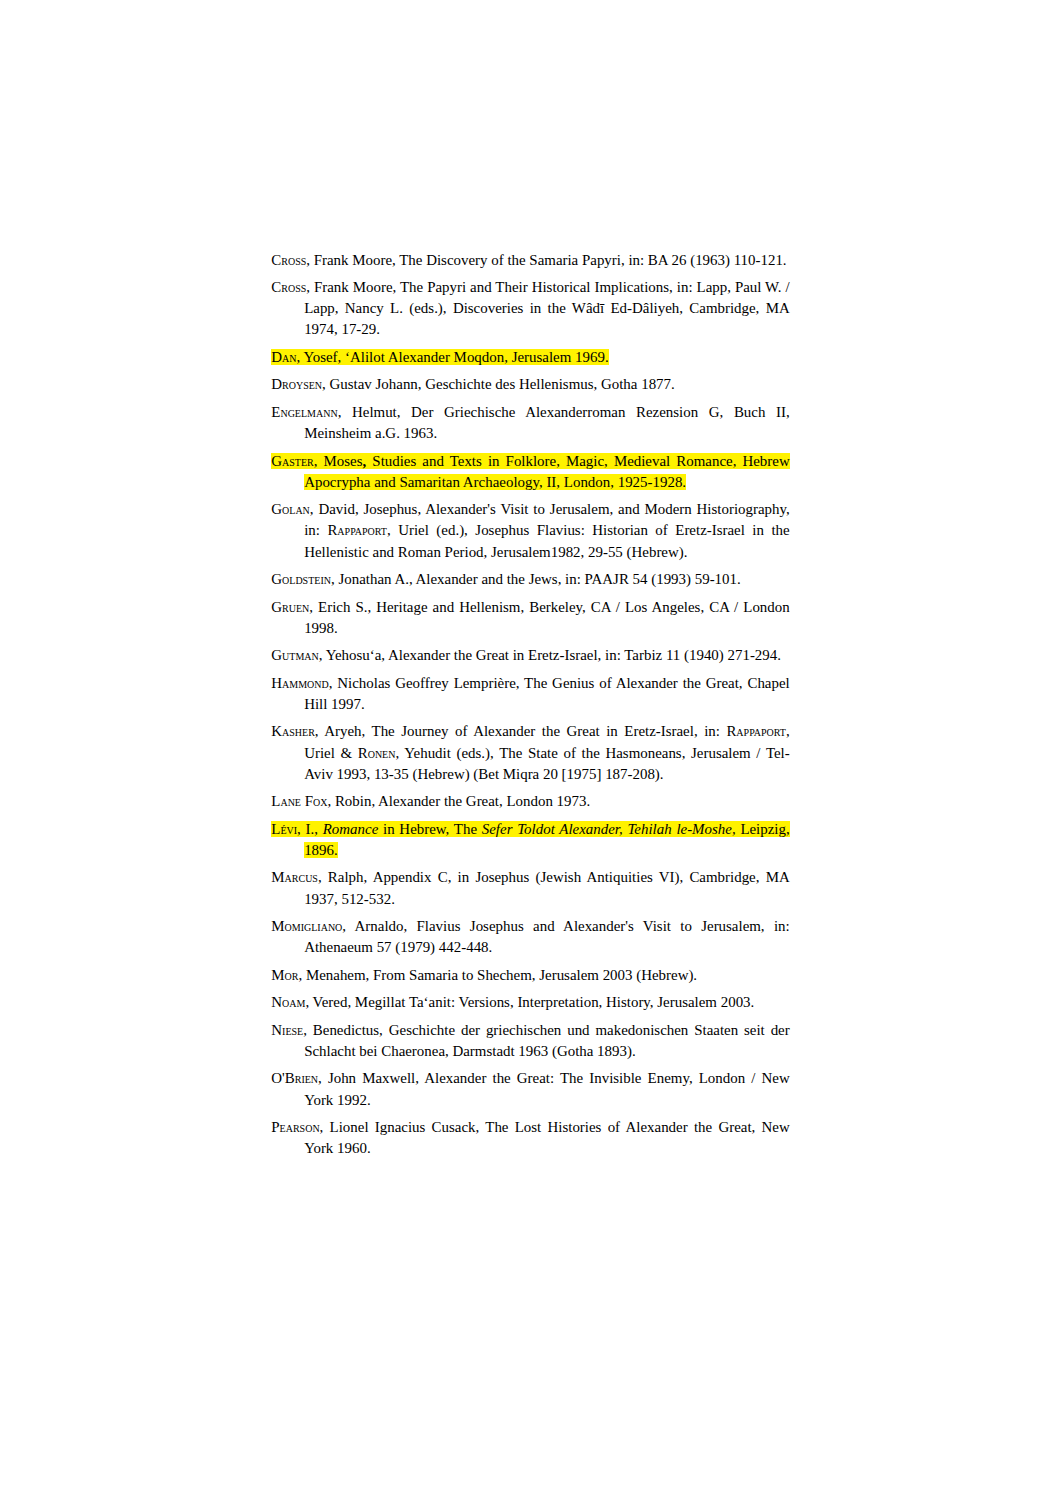Cross, Frank Moore, The Discovery of the Samaria Papyri, in: BA 26 (1963) 110-121.
Cross, Frank Moore, The Papyri and Their Historical Implications, in: Lapp, Paul W. / Lapp, Nancy L. (eds.), Discoveries in the Wâdī Ed-Dâliyeh, Cambridge, MA 1974, 17-29.
Dan, Yosef, ʻAlilot Alexander Moqdon, Jerusalem 1969.
Droysen, Gustav Johann, Geschichte des Hellenismus, Gotha 1877.
Engelmann, Helmut, Der Griechische Alexanderroman Rezension G, Buch II, Meinsheim a.G. 1963.
Gaster, Moses, Studies and Texts in Folklore, Magic, Medieval Romance, Hebrew Apocrypha and Samaritan Archaeology, II, London, 1925-1928.
Golan, David, Josephus, Alexander's Visit to Jerusalem, and Modern Historiography, in: Rappaport, Uriel (ed.), Josephus Flavius: Historian of Eretz-Israel in the Hellenistic and Roman Period, Jerusalem1982, 29-55 (Hebrew).
Goldstein, Jonathan A., Alexander and the Jews, in: PAAJR 54 (1993) 59-101.
Gruen, Erich S., Heritage and Hellenism, Berkeley, CA / Los Angeles, CA / London 1998.
Gutman, Yehosuʻa, Alexander the Great in Eretz-Israel, in: Tarbiz 11 (1940) 271-294.
Hammond, Nicholas Geoffrey Lemprière, The Genius of Alexander the Great, Chapel Hill 1997.
Kasher, Aryeh, The Journey of Alexander the Great in Eretz-Israel, in: Rappaport, Uriel & Ronen, Yehudit (eds.), The State of the Hasmoneans, Jerusalem / Tel-Aviv 1993, 13-35 (Hebrew) (Bet Miqra 20 [1975] 187-208).
Lane Fox, Robin, Alexander the Great, London 1973.
Lévi, I., Romance in Hebrew, The Sefer Toldot Alexander, Tehilah le-Moshe, Leipzig, 1896.
Marcus, Ralph, Appendix C, in Josephus (Jewish Antiquities VI), Cambridge, MA 1937, 512-532.
Momigliano, Arnaldo, Flavius Josephus and Alexander's Visit to Jerusalem, in: Athenaeum 57 (1979) 442-448.
Mor, Menahem, From Samaria to Shechem, Jerusalem 2003 (Hebrew).
Noam, Vered, Megillat Taʻanit: Versions, Interpretation, History, Jerusalem 2003.
Niese, Benedictus, Geschichte der griechischen und makedonischen Staaten seit der Schlacht bei Chaeronea, Darmstadt 1963 (Gotha 1893).
O'Brien, John Maxwell, Alexander the Great: The Invisible Enemy, London / New York 1992.
Pearson, Lionel Ignacius Cusack, The Lost Histories of Alexander the Great, New York 1960.